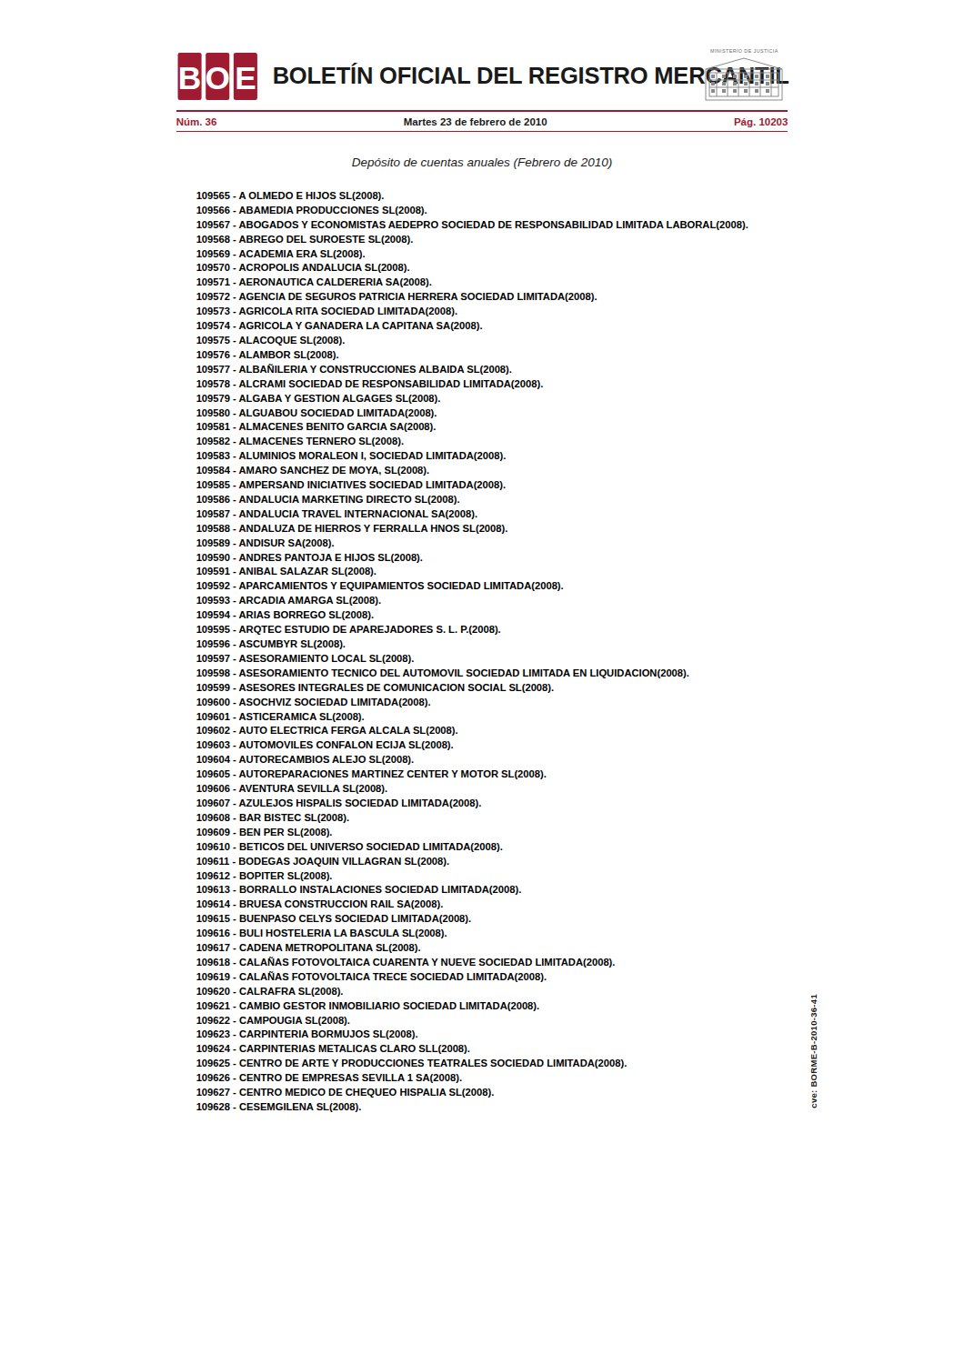B O E
BOLETÍN OFICIAL DEL REGISTRO MERCANTIL
MINISTERIO DE JUSTICIA
Núm. 36
Martes 23 de febrero de 2010
Pág. 10203
Depósito de cuentas anuales (Febrero de 2010)
109565 - A OLMEDO E HIJOS SL(2008).
109566 - ABAMEDIA PRODUCCIONES SL(2008).
109567 - ABOGADOS Y ECONOMISTAS AEDEPRO SOCIEDAD DE RESPONSABILIDAD LIMITADA LABORAL(2008).
109568 - ABREGO DEL SUROESTE SL(2008).
109569 - ACADEMIA ERA SL(2008).
109570 - ACROPOLIS ANDALUCIA SL(2008).
109571 - AERONAUTICA CALDERERIA SA(2008).
109572 - AGENCIA DE SEGUROS PATRICIA HERRERA SOCIEDAD LIMITADA(2008).
109573 - AGRICOLA RITA SOCIEDAD LIMITADA(2008).
109574 - AGRICOLA Y GANADERA LA CAPITANA SA(2008).
109575 - ALACOQUE SL(2008).
109576 - ALAMBOR SL(2008).
109577 - ALBAÑILERIA Y CONSTRUCCIONES ALBAIDA SL(2008).
109578 - ALCRAMI SOCIEDAD DE RESPONSABILIDAD LIMITADA(2008).
109579 - ALGABA Y GESTION ALGAGES SL(2008).
109580 - ALGUABOU SOCIEDAD LIMITADA(2008).
109581 - ALMACENES BENITO GARCIA SA(2008).
109582 - ALMACENES TERNERO SL(2008).
109583 - ALUMINIOS MORALEON I, SOCIEDAD LIMITADA(2008).
109584 - AMARO SANCHEZ DE MOYA, SL(2008).
109585 - AMPERSAND INICIATIVES SOCIEDAD LIMITADA(2008).
109586 - ANDALUCIA MARKETING DIRECTO SL(2008).
109587 - ANDALUCIA TRAVEL INTERNACIONAL SA(2008).
109588 - ANDALUZA DE HIERROS Y FERRALLA HNOS SL(2008).
109589 - ANDISUR SA(2008).
109590 - ANDRES PANTOJA E HIJOS SL(2008).
109591 - ANIBAL SALAZAR SL(2008).
109592 - APARCAMIENTOS Y EQUIPAMIENTOS SOCIEDAD LIMITADA(2008).
109593 - ARCADIA AMARGA SL(2008).
109594 - ARIAS BORREGO SL(2008).
109595 - ARQTEC ESTUDIO DE APAREJADORES S. L. P.(2008).
109596 - ASCUMBYR SL(2008).
109597 - ASESORAMIENTO LOCAL SL(2008).
109598 - ASESORAMIENTO TECNICO DEL AUTOMOVIL SOCIEDAD LIMITADA EN LIQUIDACION(2008).
109599 - ASESORES INTEGRALES DE COMUNICACION SOCIAL SL(2008).
109600 - ASOCHVIZ SOCIEDAD LIMITADA(2008).
109601 - ASTICERAMICA SL(2008).
109602 - AUTO ELECTRICA FERGA ALCALA SL(2008).
109603 - AUTOMOVILES CONFALON ECIJA SL(2008).
109604 - AUTORECAMBIOS ALEJO SL(2008).
109605 - AUTOREPARACIONES MARTINEZ CENTER Y MOTOR SL(2008).
109606 - AVENTURA SEVILLA SL(2008).
109607 - AZULEJOS HISPALIS SOCIEDAD LIMITADA(2008).
109608 - BAR BISTEC SL(2008).
109609 - BEN PER SL(2008).
109610 - BETICOS DEL UNIVERSO SOCIEDAD LIMITADA(2008).
109611 - BODEGAS JOAQUIN VILLAGRAN SL(2008).
109612 - BOPITER SL(2008).
109613 - BORRALLO INSTALACIONES SOCIEDAD LIMITADA(2008).
109614 - BRUESA CONSTRUCCION RAIL SA(2008).
109615 - BUENPASO CELYS SOCIEDAD LIMITADA(2008).
109616 - BULI HOSTELERIA LA BASCULA SL(2008).
109617 - CADENA METROPOLITANA SL(2008).
109618 - CALAÑAS FOTOVOLTAICA CUARENTA Y NUEVE SOCIEDAD LIMITADA(2008).
109619 - CALAÑAS FOTOVOLTAICA TRECE SOCIEDAD LIMITADA(2008).
109620 - CALRAFRA SL(2008).
109621 - CAMBIO GESTOR INMOBILIARIO SOCIEDAD LIMITADA(2008).
109622 - CAMPOUGIA SL(2008).
109623 - CARPINTERIA BORMUJOS SL(2008).
109624 - CARPINTERIAS METALICAS CLARO SLL(2008).
109625 - CENTRO DE ARTE Y PRODUCCIONES TEATRALES SOCIEDAD LIMITADA(2008).
109626 - CENTRO DE EMPRESAS SEVILLA 1 SA(2008).
109627 - CENTRO MEDICO DE CHEQUEO HISPALIA SL(2008).
109628 - CESEMGILENA SL(2008).
cve: BORME-B-2010-36-41